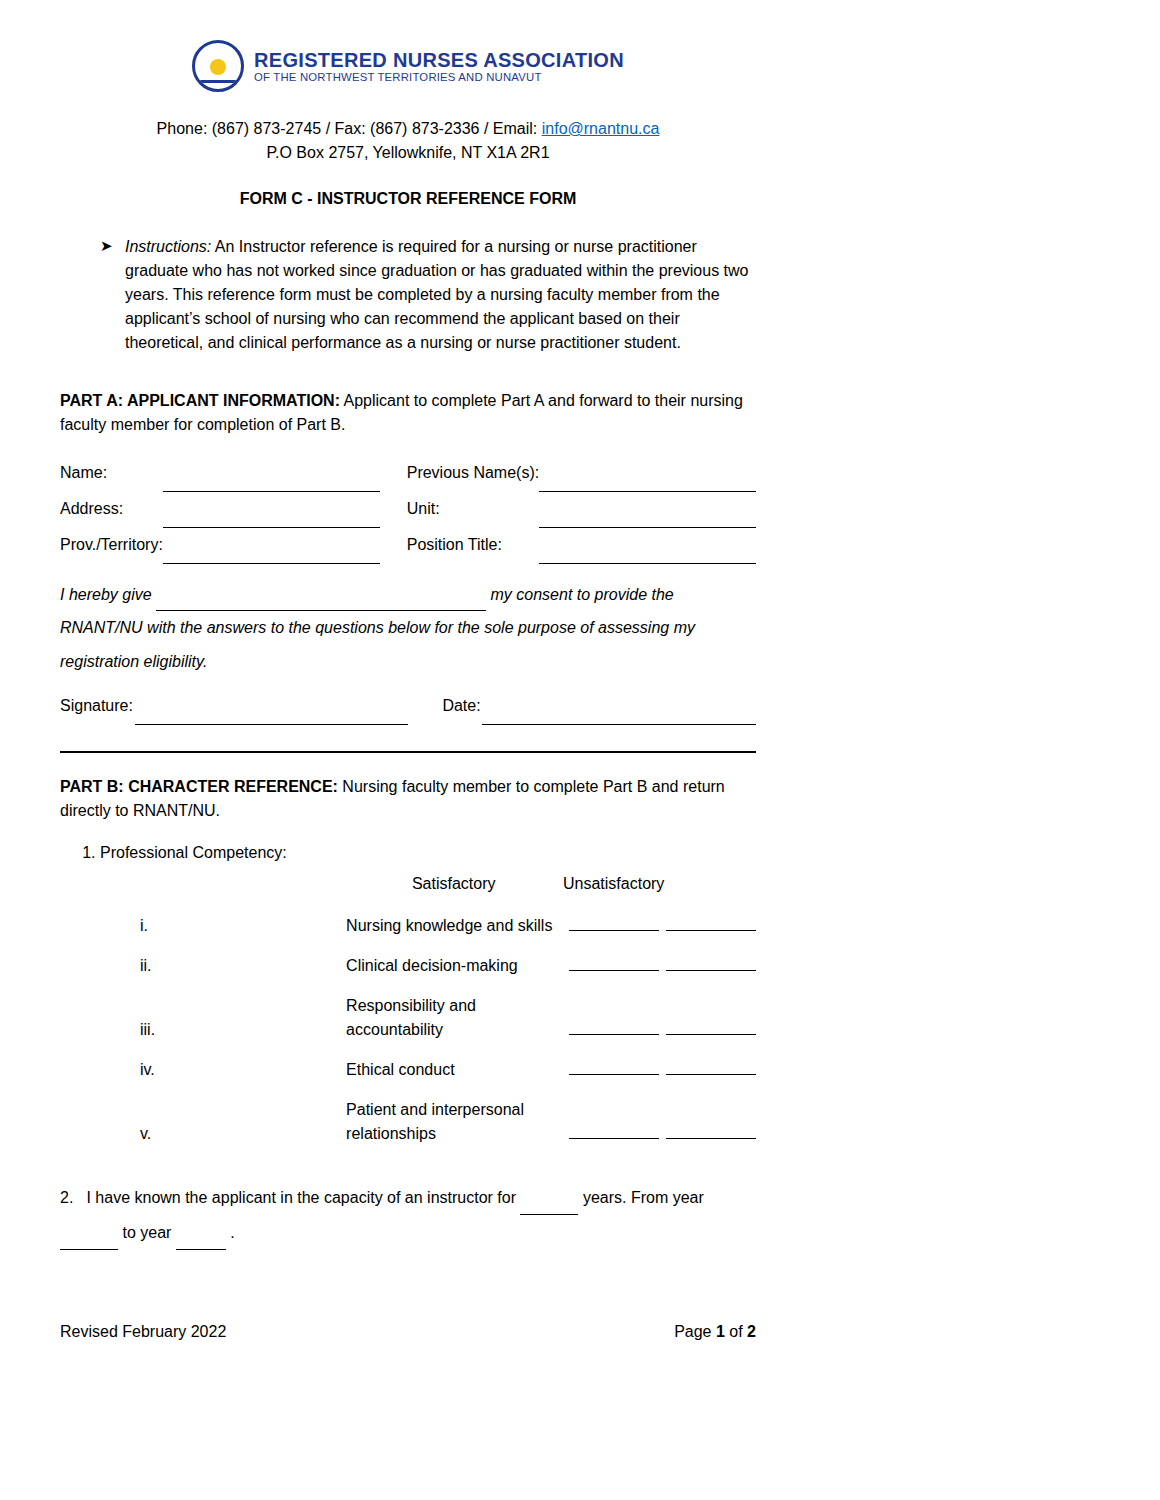REGISTERED NURSES ASSOCIATION
OF THE NORTHWEST TERRITORIES AND NUNAVUT
Phone: (867) 873-2745 / Fax: (867) 873-2336 / Email: info@rnantnu.ca
P.O Box 2757, Yellowknife, NT X1A 2R1
FORM C - INSTRUCTOR REFERENCE FORM
➤
Instructions: An Instructor reference is required for a nursing or nurse practitioner graduate who has not worked since graduation or has graduated within the previous two years. This reference form must be completed by a nursing faculty member from the applicant’s school of nursing who can recommend the applicant based on their theoretical, and clinical performance as a nursing or nurse practitioner student.
PART A: APPLICANT INFORMATION: Applicant to complete Part A and forward to their nursing faculty member for completion of Part B.
| Name: | | | Previous Name(s): | |
| Address: | | | Unit: | |
| Prov./Territory: | | | Position Title: | |
I hereby give my consent to provide the RNANT/NU with the answers to the questions below for the sole purpose of assessing my registration eligibility.
| Signature: | | | Date: | |
PART B: CHARACTER REFERENCE: Nursing faculty member to complete Part B and return directly to RNANT/NU.
Professional Competency:
| | Satisfactory | Unsatisfactory |
| --- | --- | --- |
| i. | Nursing knowledge and skills | | |
| ii. | Clinical decision-making | | |
| iii. | Responsibility and accountability | | |
| iv. | Ethical conduct | | |
| v. | Patient and interpersonal relationships | | |
2. I have known the applicant in the capacity of an instructor for years. From year to year .
Revised February 2022
Page 1 of 2